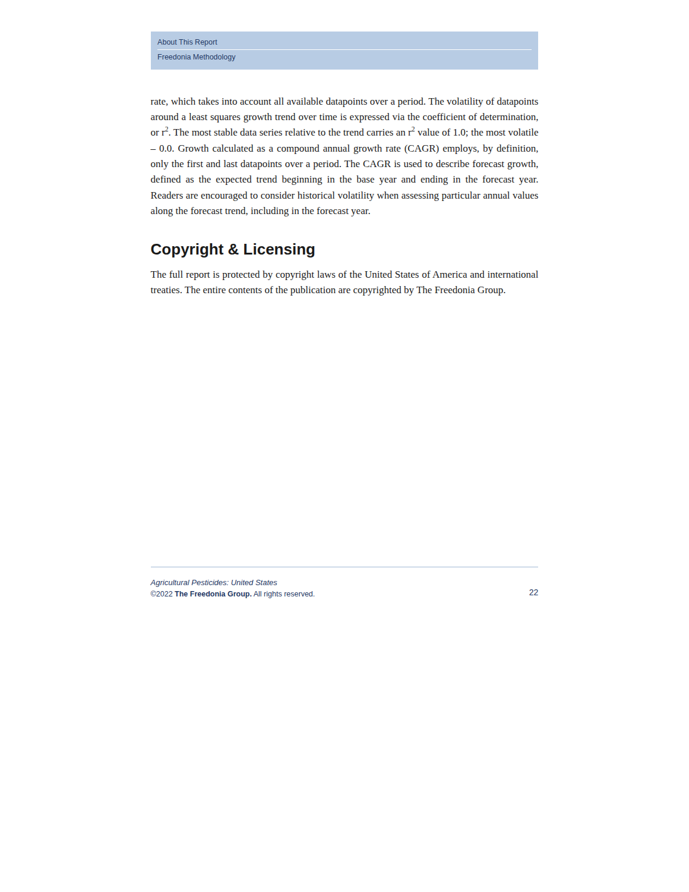About This Report
Freedonia Methodology
rate, which takes into account all available datapoints over a period. The volatility of datapoints around a least squares growth trend over time is expressed via the coefficient of determination, or r2. The most stable data series relative to the trend carries an r2 value of 1.0; the most volatile – 0.0. Growth calculated as a compound annual growth rate (CAGR) employs, by definition, only the first and last datapoints over a period. The CAGR is used to describe forecast growth, defined as the expected trend beginning in the base year and ending in the forecast year. Readers are encouraged to consider historical volatility when assessing particular annual values along the forecast trend, including in the forecast year.
Copyright & Licensing
The full report is protected by copyright laws of the United States of America and international treaties. The entire contents of the publication are copyrighted by The Freedonia Group.
Agricultural Pesticides: United States
©2022 The Freedonia Group. All rights reserved.
22